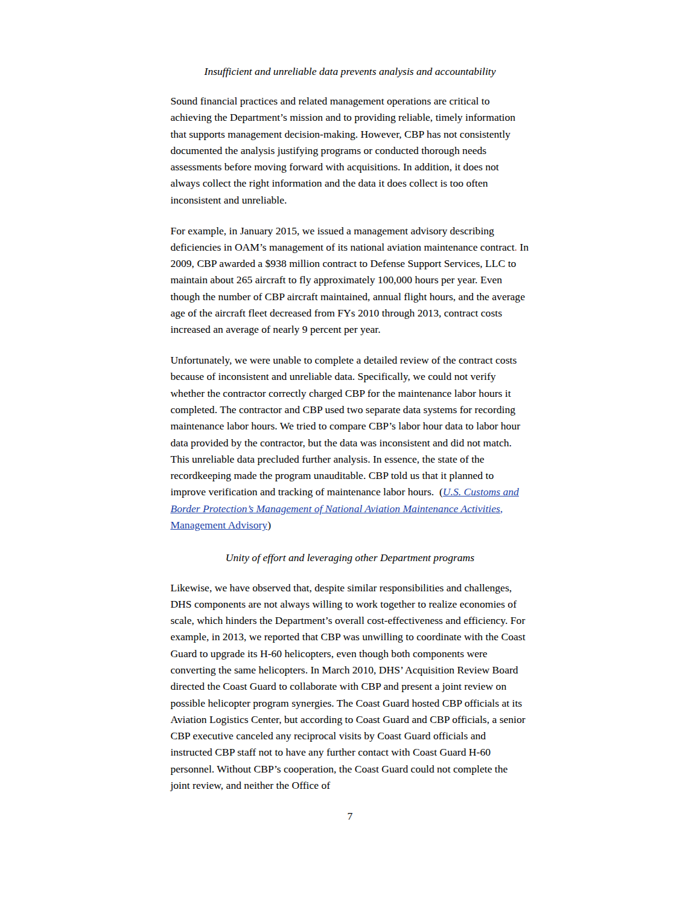Insufficient and unreliable data prevents analysis and accountability
Sound financial practices and related management operations are critical to achieving the Department’s mission and to providing reliable, timely information that supports management decision-making. However, CBP has not consistently documented the analysis justifying programs or conducted thorough needs assessments before moving forward with acquisitions. In addition, it does not always collect the right information and the data it does collect is too often inconsistent and unreliable.
For example, in January 2015, we issued a management advisory describing deficiencies in OAM’s management of its national aviation maintenance contract. In 2009, CBP awarded a $938 million contract to Defense Support Services, LLC to maintain about 265 aircraft to fly approximately 100,000 hours per year. Even though the number of CBP aircraft maintained, annual flight hours, and the average age of the aircraft fleet decreased from FYs 2010 through 2013, contract costs increased an average of nearly 9 percent per year.
Unfortunately, we were unable to complete a detailed review of the contract costs because of inconsistent and unreliable data. Specifically, we could not verify whether the contractor correctly charged CBP for the maintenance labor hours it completed. The contractor and CBP used two separate data systems for recording maintenance labor hours. We tried to compare CBP’s labor hour data to labor hour data provided by the contractor, but the data was inconsistent and did not match. This unreliable data precluded further analysis. In essence, the state of the recordkeeping made the program unauditable. CBP told us that it planned to improve verification and tracking of maintenance labor hours. (U.S. Customs and Border Protection’s Management of National Aviation Maintenance Activities, Management Advisory)
Unity of effort and leveraging other Department programs
Likewise, we have observed that, despite similar responsibilities and challenges, DHS components are not always willing to work together to realize economies of scale, which hinders the Department’s overall cost-effectiveness and efficiency. For example, in 2013, we reported that CBP was unwilling to coordinate with the Coast Guard to upgrade its H-60 helicopters, even though both components were converting the same helicopters. In March 2010, DHS’ Acquisition Review Board directed the Coast Guard to collaborate with CBP and present a joint review on possible helicopter program synergies. The Coast Guard hosted CBP officials at its Aviation Logistics Center, but according to Coast Guard and CBP officials, a senior CBP executive canceled any reciprocal visits by Coast Guard officials and instructed CBP staff not to have any further contact with Coast Guard H-60 personnel. Without CBP’s cooperation, the Coast Guard could not complete the joint review, and neither the Office of
7